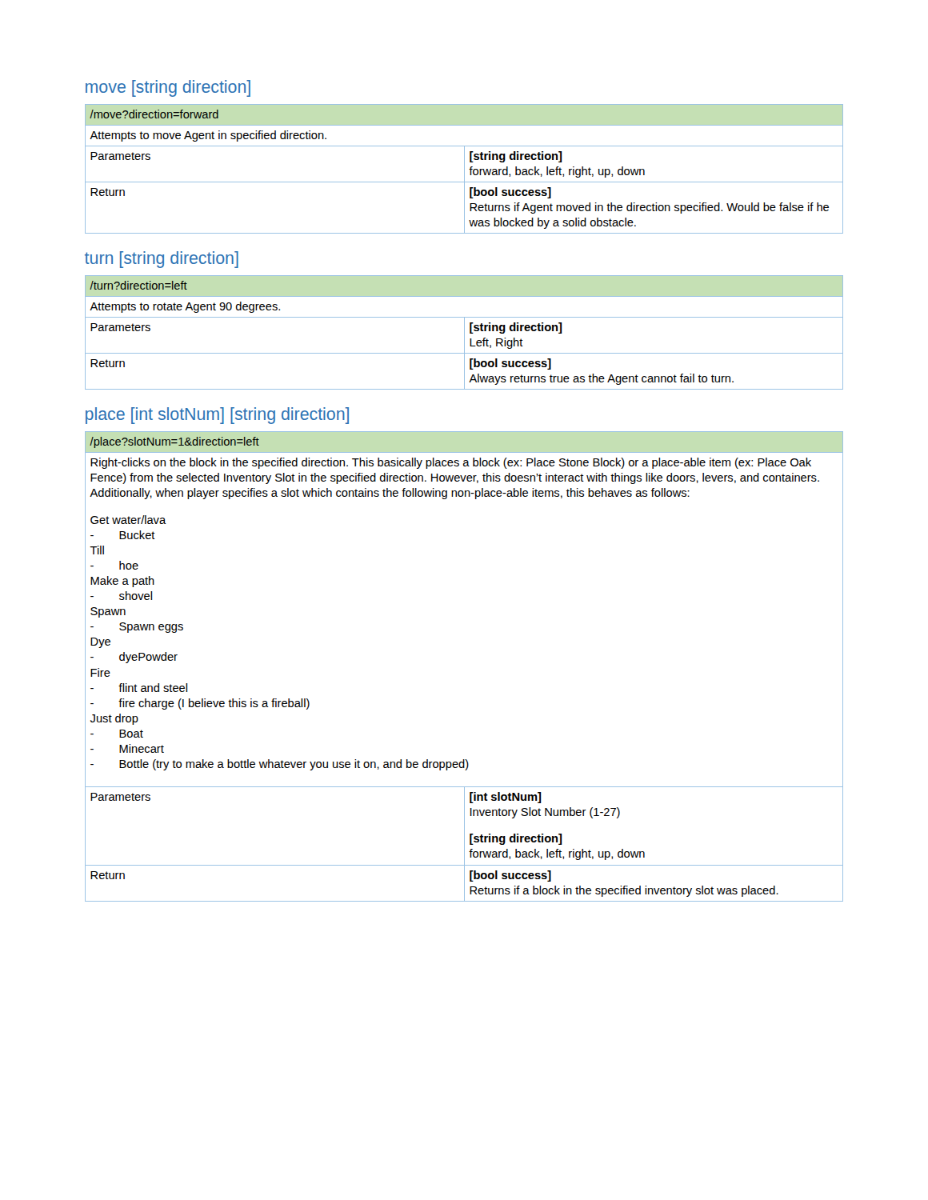move [string direction]
| /move?direction=forward |
| Attempts to move Agent in specified direction. |
| Parameters | [string direction] forward, back, left, right, up, down |
| Return | [bool success] Returns if Agent moved in the direction specified. Would be false if he was blocked by a solid obstacle. |
turn [string direction]
| /turn?direction=left |
| Attempts to rotate Agent 90 degrees. |
| Parameters | [string direction] Left, Right |
| Return | [bool success] Always returns true as the Agent cannot fail to turn. |
place [int slotNum] [string direction]
| /place?slotNum=1&direction=left |
| Right-clicks on the block in the specified direction. This basically places a block (ex: Place Stone Block) or a place-able item (ex: Place Oak Fence) from the selected Inventory Slot in the specified direction. However, this doesn’t interact with things like doors, levers, and containers. Additionally, when player specifies a slot which contains the following non-place-able items, this behaves as follows: Get water/lava Bucket Till hoe Make a path shovel Spawn Spawn eggs Dye dyePowder Fire flint and steel fire charge (I believe this is a fireball) Just drop Boat Minecart Bottle (try to make a bottle whatever you use it on, and be dropped) |
| Parameters | [int slotNum] Inventory Slot Number (1-27) [string direction] forward, back, left, right, up, down |
| Return | [bool success] Returns if a block in the specified inventory slot was placed. |